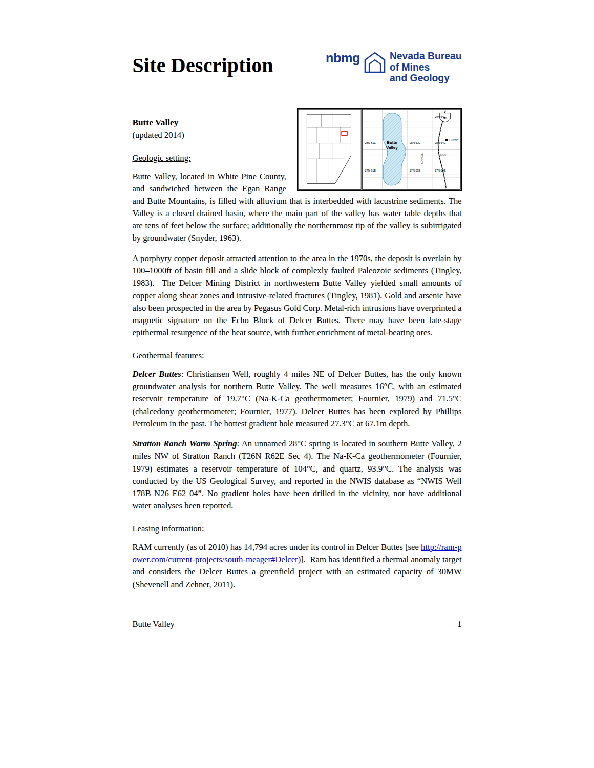nbmg
Nevada Bureau
of Mines
and Geology
Site Description
93 Currie Butte Valley 28N 61E 27N 61E 28N 63E 27N 63E 28N 64E 27N 64E 29N 64E RANGE 6000
Butte Valley
(updated 2014)
Geologic setting:
Butte Valley, located in White Pine County, and sandwiched between the Egan Range and Butte Mountains, is filled with alluvium that is interbedded with lacustrine sediments. The Valley is a closed drained basin, where the main part of the valley has water table depths that are tens of feet below the surface; additionally the northernmost tip of the valley is subirrigated by groundwater (Snyder, 1963).
A porphyry copper deposit attracted attention to the area in the 1970s, the deposit is overlain by 100–1000ft of basin fill and a slide block of complexly faulted Paleozoic sediments (Tingley, 1983). The Delcer Mining District in northwestern Butte Valley yielded small amounts of copper along shear zones and intrusive-related fractures (Tingley, 1981). Gold and arsenic have also been prospected in the area by Pegasus Gold Corp. Metal-rich intrusions have overprinted a magnetic signature on the Echo Block of Delcer Buttes. There may have been late-stage epithermal resurgence of the heat source, with further enrichment of metal-bearing ores.
Geothermal features:
Delcer Buttes: Christiansen Well, roughly 4 miles NE of Delcer Buttes, has the only known groundwater analysis for northern Butte Valley. The well measures 16°C, with an estimated reservoir temperature of 19.7°C (Na-K-Ca geothermometer; Fournier, 1979) and 71.5°C (chalcedony geothermometer; Fournier, 1977). Delcer Buttes has been explored by Phillips Petroleum in the past. The hottest gradient hole measured 27.3°C at 67.1m depth.
Stratton Ranch Warm Spring: An unnamed 28°C spring is located in southern Butte Valley, 2 miles NW of Stratton Ranch (T26N R62E Sec 4). The Na-K-Ca geothermometer (Fournier, 1979) estimates a reservoir temperature of 104°C, and quartz, 93.9°C. The analysis was conducted by the US Geological Survey, and reported in the NWIS database as “NWIS Well 178B N26 E62 04”. No gradient holes have been drilled in the vicinity, nor have additional water analyses been reported.
Leasing information:
RAM currently (as of 2010) has 14,794 acres under its control in Delcer Buttes [see http://ram-power.com/current-projects/south-meager#Delcer)]. Ram has identified a thermal anomaly target and considers the Delcer Buttes a greenfield project with an estimated capacity of 30MW (Shevenell and Zehner, 2011).
Butte Valley 1